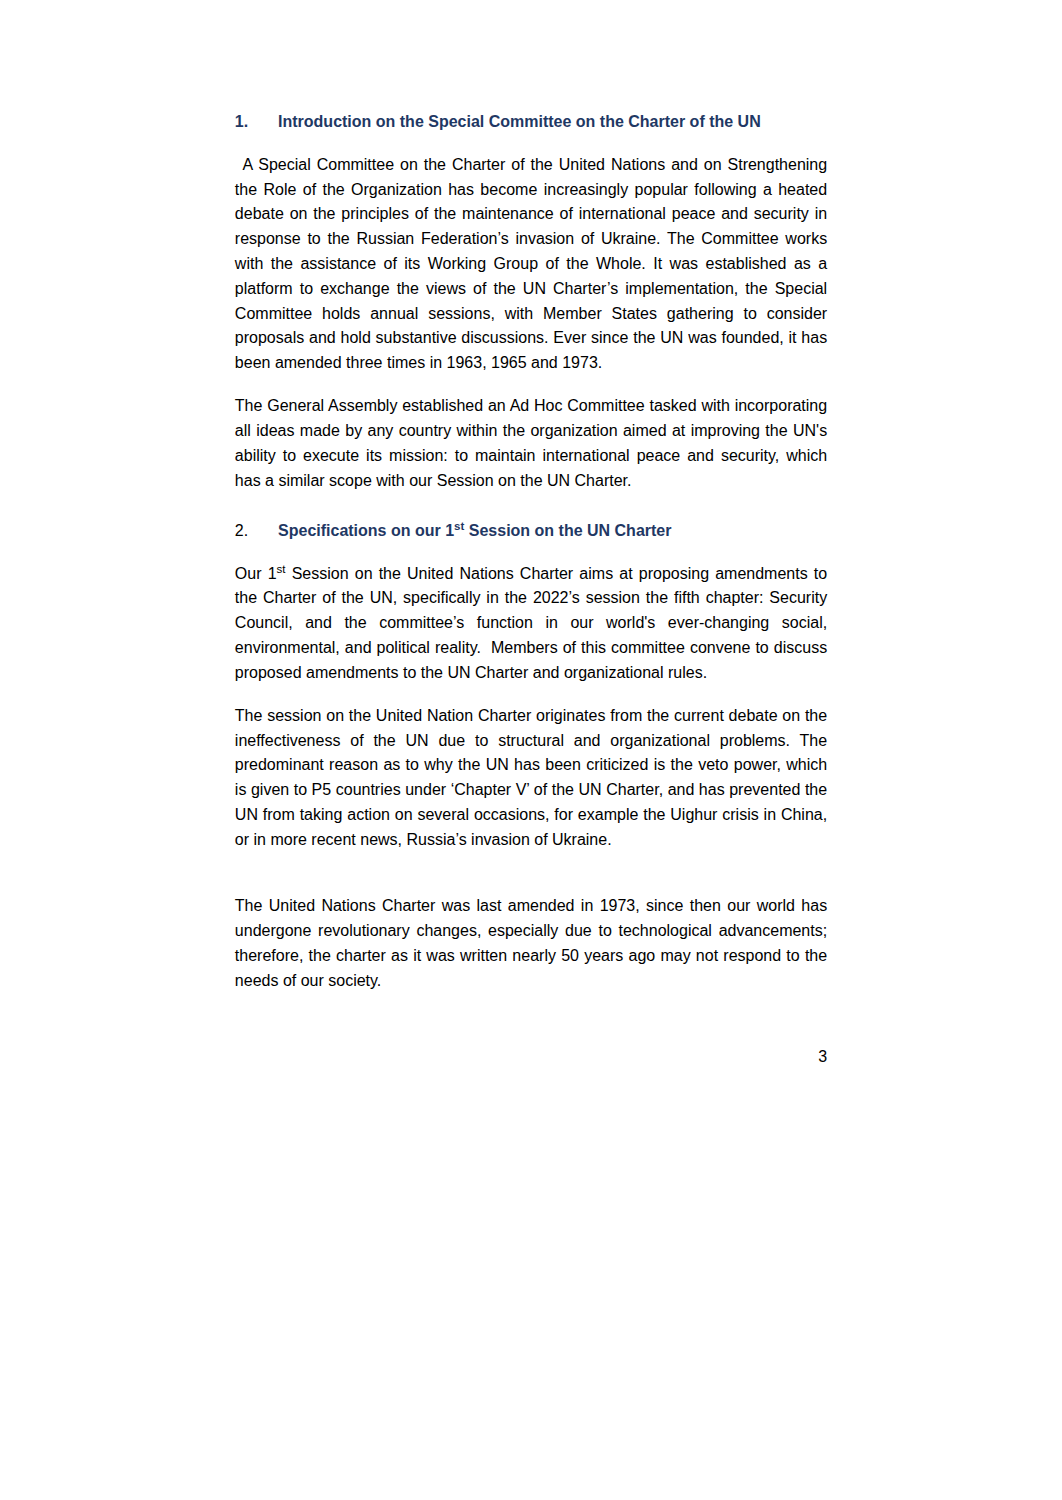1. Introduction on the Special Committee on the Charter of the UN
A Special Committee on the Charter of the United Nations and on Strengthening the Role of the Organization has become increasingly popular following a heated debate on the principles of the maintenance of international peace and security in response to the Russian Federation’s invasion of Ukraine. The Committee works with the assistance of its Working Group of the Whole. It was established as a platform to exchange the views of the UN Charter’s implementation, the Special Committee holds annual sessions, with Member States gathering to consider proposals and hold substantive discussions. Ever since the UN was founded, it has been amended three times in 1963, 1965 and 1973.
The General Assembly established an Ad Hoc Committee tasked with incorporating all ideas made by any country within the organization aimed at improving the UN's ability to execute its mission: to maintain international peace and security, which has a similar scope with our Session on the UN Charter.
2. Specifications on our 1st Session on the UN Charter
Our 1st Session on the United Nations Charter aims at proposing amendments to the Charter of the UN, specifically in the 2022’s session the fifth chapter: Security Council, and the committee’s function in our world's ever-changing social, environmental, and political reality. Members of this committee convene to discuss proposed amendments to the UN Charter and organizational rules.
The session on the United Nation Charter originates from the current debate on the ineffectiveness of the UN due to structural and organizational problems. The predominant reason as to why the UN has been criticized is the veto power, which is given to P5 countries under ‘Chapter V’ of the UN Charter, and has prevented the UN from taking action on several occasions, for example the Uighur crisis in China, or in more recent news, Russia’s invasion of Ukraine.
The United Nations Charter was last amended in 1973, since then our world has undergone revolutionary changes, especially due to technological advancements; therefore, the charter as it was written nearly 50 years ago may not respond to the needs of our society.
3